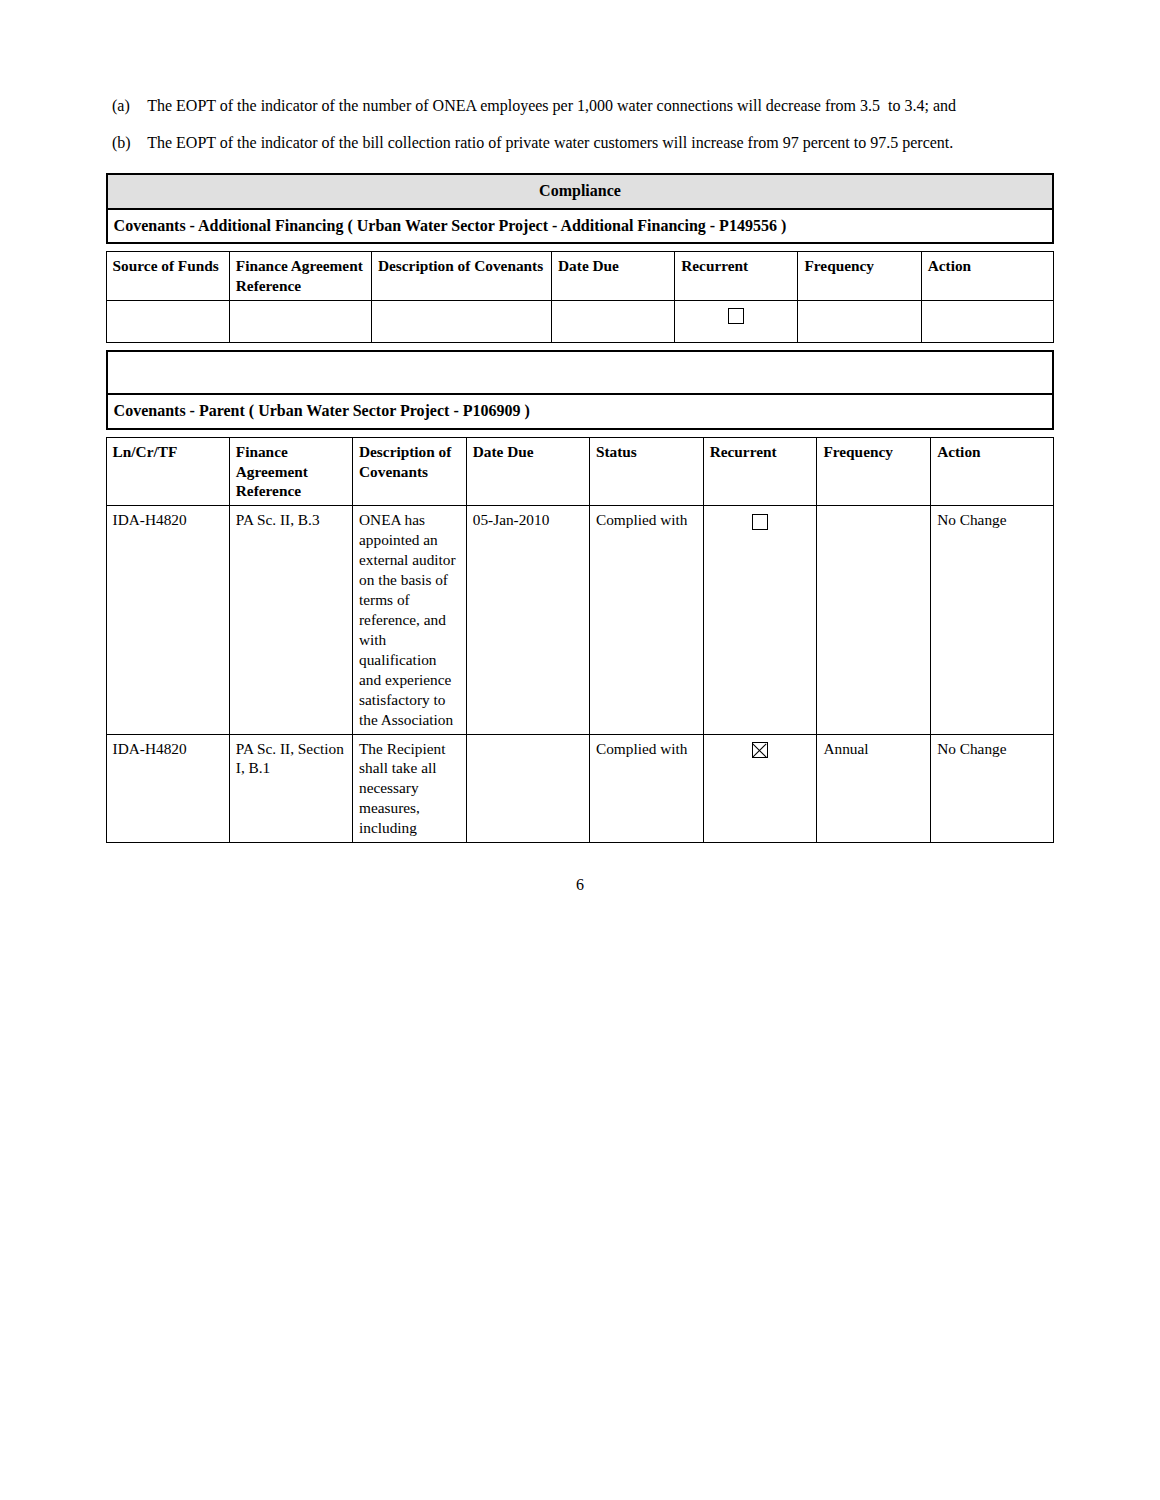The EOPT of the indicator of the number of ONEA employees per 1,000 water connections will decrease from 3.5 to 3.4; and
The EOPT of the indicator of the bill collection ratio of private water customers will increase from 97 percent to 97.5 percent.
Compliance
Covenants - Additional Financing ( Urban Water Sector Project - Additional Financing - P149556 )
| Source of Funds | Finance Agreement Reference | Description of Covenants | Date Due | Recurrent | Frequency | Action |
| --- | --- | --- | --- | --- | --- | --- |
Covenants - Parent ( Urban Water Sector Project - P106909 )
| Ln/Cr/TF | Finance Agreement Reference | Description of Covenants | Date Due | Status | Recurrent | Frequency | Action |
| --- | --- | --- | --- | --- | --- | --- | --- |
| IDA-H4820 | PA Sc. II, B.3 | ONEA has appointed an external auditor on the basis of terms of reference, and with qualification and experience satisfactory to the Association | 05-Jan-2010 | Complied with | | | No Change |
| IDA-H4820 | PA Sc. II, Section I, B.1 | The Recipient shall take all necessary measures, including | | Complied with | | Annual | No Change |
6